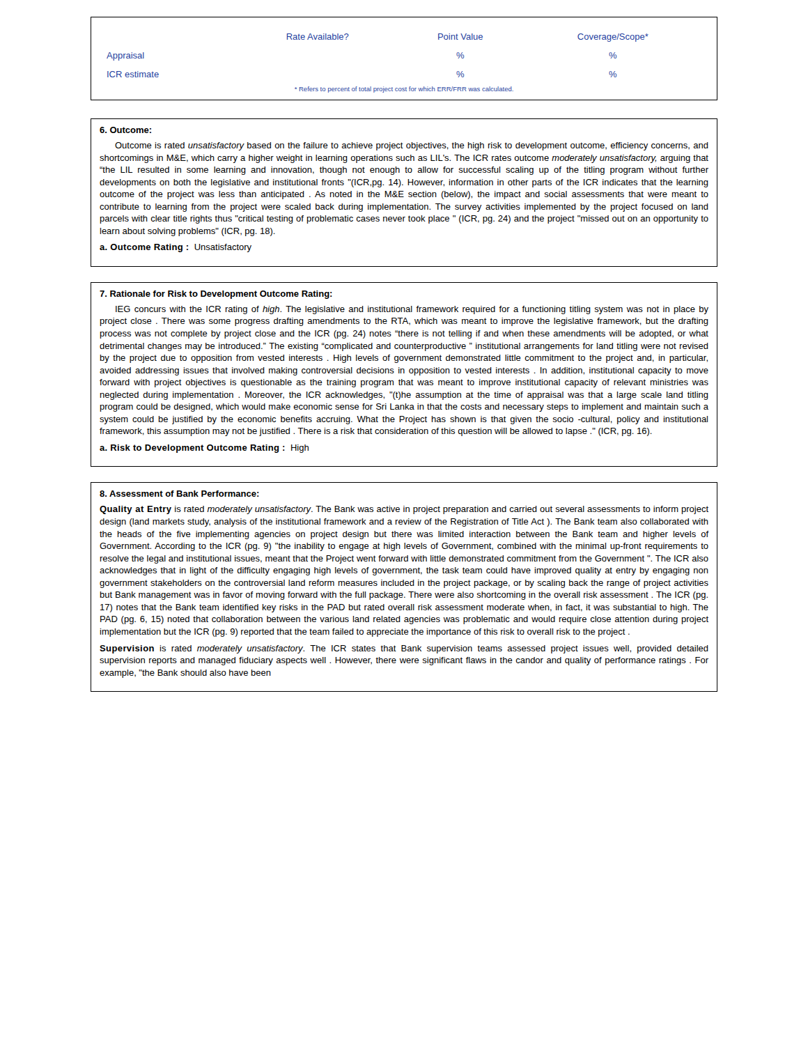| | Rate Available? | Point Value | Coverage/Scope* |
| --- | --- | --- | --- |
| Appraisal | | % | % |
| ICR estimate | | % | % |
* Refers to percent of total project cost for which ERR/FRR was calculated.
6. Outcome:
Outcome is rated unsatisfactory based on the failure to achieve project objectives, the high risk to development outcome, efficiency concerns, and shortcomings in M&E, which carry a higher weight in learning operations such as LIL's. The ICR rates outcome moderately unsatisfactory, arguing that “the LIL resulted in some learning and innovation, though not enough to allow for successful scaling up of the titling program without further developments on both the legislative and institutional fronts "(ICR,pg. 14). However, information in other parts of the ICR indicates that the learning outcome of the project was less than anticipated . As noted in the M&E section (below), the impact and social assessments that were meant to contribute to learning from the project were scaled back during implementation. The survey activities implemented by the project focused on land parcels with clear title rights thus "critical testing of problematic cases never took place " (ICR, pg. 24) and the project "missed out on an opportunity to learn about solving problems" (ICR, pg. 18).
a. Outcome Rating : Unsatisfactory
7. Rationale for Risk to Development Outcome Rating:
IEG concurs with the ICR rating of high. The legislative and institutional framework required for a functioning titling system was not in place by project close . There was some progress drafting amendments to the RTA, which was meant to improve the legislative framework, but the drafting process was not complete by project close and the ICR (pg. 24) notes “there is not telling if and when these amendments will be adopted, or what detrimental changes may be introduced.” The existing “complicated and counterproductive ” institutional arrangements for land titling were not revised by the project due to opposition from vested interests . High levels of government demonstrated little commitment to the project and, in particular, avoided addressing issues that involved making controversial decisions in opposition to vested interests . In addition, institutional capacity to move forward with project objectives is questionable as the training program that was meant to improve institutional capacity of relevant ministries was neglected during implementation . Moreover, the ICR acknowledges, "(t)he assumption at the time of appraisal was that a large scale land titling program could be designed, which would make economic sense for Sri Lanka in that the costs and necessary steps to implement and maintain such a system could be justified by the economic benefits accruing. What the Project has shown is that given the socio -cultural, policy and institutional framework, this assumption may not be justified . There is a risk that consideration of this question will be allowed to lapse ." (ICR, pg. 16).
a. Risk to Development Outcome Rating : High
8. Assessment of Bank Performance:
Quality at Entry is rated moderately unsatisfactory. The Bank was active in project preparation and carried out several assessments to inform project design (land markets study, analysis of the institutional framework and a review of the Registration of Title Act ). The Bank team also collaborated with the heads of the five implementing agencies on project design but there was limited interaction between the Bank team and higher levels of Government. According to the ICR (pg. 9) "the inability to engage at high levels of Government, combined with the minimal up-front requirements to resolve the legal and institutional issues, meant that the Project went forward with little demonstrated commitment from the Government ". The ICR also acknowledges that in light of the difficulty engaging high levels of government, the task team could have improved quality at entry by engaging non government stakeholders on the controversial land reform measures included in the project package, or by scaling back the range of project activities but Bank management was in favor of moving forward with the full package. There were also shortcoming in the overall risk assessment . The ICR (pg. 17) notes that the Bank team identified key risks in the PAD but rated overall risk assessment moderate when, in fact, it was substantial to high. The PAD (pg. 6, 15) noted that collaboration between the various land related agencies was problematic and would require close attention during project implementation but the ICR (pg. 9) reported that the team failed to appreciate the importance of this risk to overall risk to the project .
Supervision is rated moderately unsatisfactory. The ICR states that Bank supervision teams assessed project issues well, provided detailed supervision reports and managed fiduciary aspects well . However, there were significant flaws in the candor and quality of performance ratings . For example, "the Bank should also have been